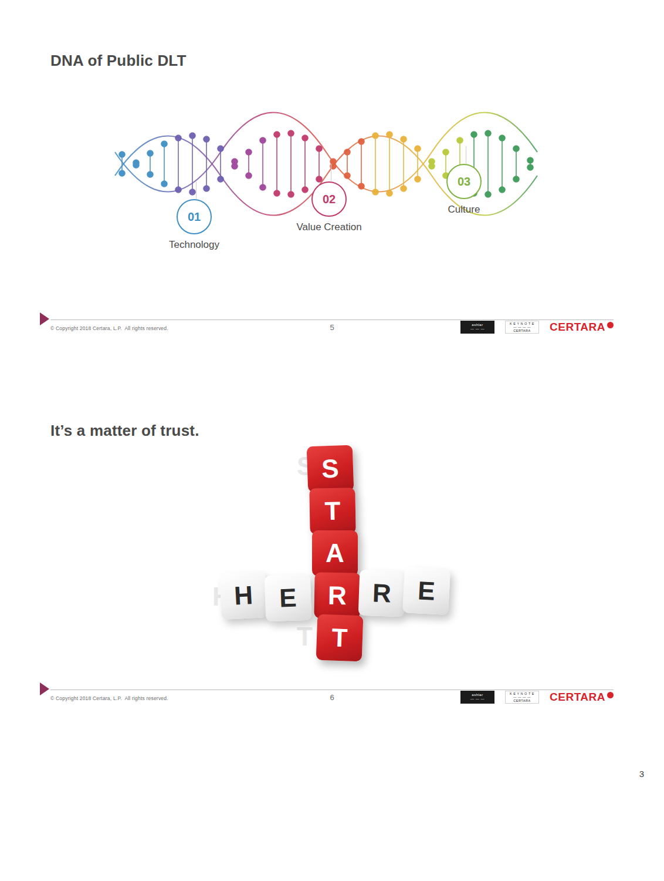DNA of Public DLT
01
Technology
02
Value Creation
03
Culture
© Copyright 2018 Certara, L.P. All rights reserved.
5
ashlar
— — —
K E Y N O T E
— — — —
CERTARA
CERTARA
It’s a matter of trust.
S T H E
S
T
A
R
T
H
E
R
E
© Copyright 2018 Certara, L.P. All rights reserved.
6
ashlar
— — —
K E Y N O T E
— — — —
CERTARA
CERTARA
3